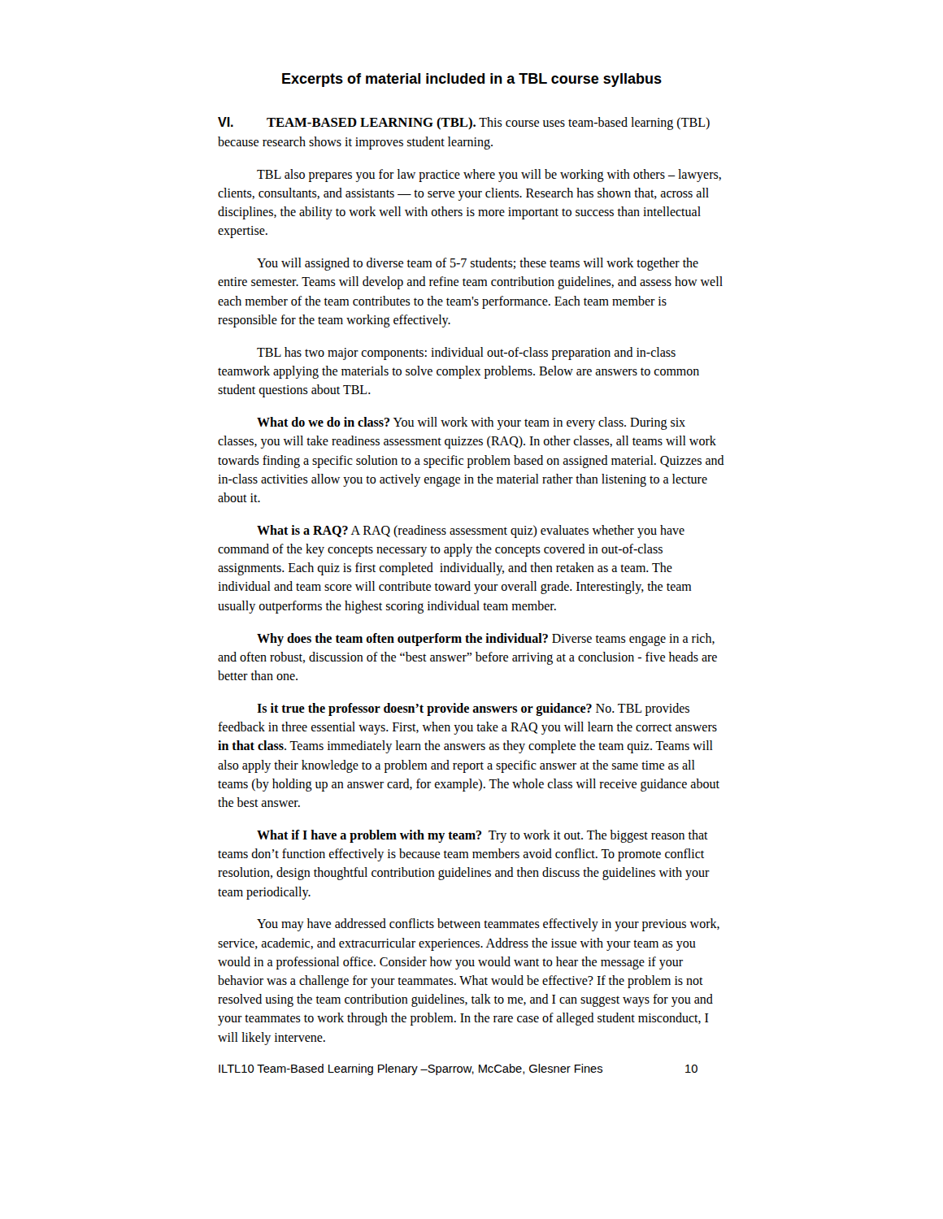Excerpts of material included in a TBL course syllabus
VI. TEAM-BASED LEARNING (TBL). This course uses team-based learning (TBL) because research shows it improves student learning.
TBL also prepares you for law practice where you will be working with others – lawyers, clients, consultants, and assistants — to serve your clients. Research has shown that, across all disciplines, the ability to work well with others is more important to success than intellectual expertise.
You will assigned to diverse team of 5-7 students; these teams will work together the entire semester. Teams will develop and refine team contribution guidelines, and assess how well each member of the team contributes to the team's performance. Each team member is responsible for the team working effectively.
TBL has two major components: individual out-of-class preparation and in-class teamwork applying the materials to solve complex problems. Below are answers to common student questions about TBL.
What do we do in class? You will work with your team in every class. During six classes, you will take readiness assessment quizzes (RAQ). In other classes, all teams will work towards finding a specific solution to a specific problem based on assigned material. Quizzes and in-class activities allow you to actively engage in the material rather than listening to a lecture about it.
What is a RAQ? A RAQ (readiness assessment quiz) evaluates whether you have command of the key concepts necessary to apply the concepts covered in out-of-class assignments. Each quiz is first completed individually, and then retaken as a team. The individual and team score will contribute toward your overall grade. Interestingly, the team usually outperforms the highest scoring individual team member.
Why does the team often outperform the individual? Diverse teams engage in a rich, and often robust, discussion of the “best answer” before arriving at a conclusion - five heads are better than one.
Is it true the professor doesn’t provide answers or guidance? No. TBL provides feedback in three essential ways. First, when you take a RAQ you will learn the correct answers in that class. Teams immediately learn the answers as they complete the team quiz. Teams will also apply their knowledge to a problem and report a specific answer at the same time as all teams (by holding up an answer card, for example). The whole class will receive guidance about the best answer.
What if I have a problem with my team? Try to work it out. The biggest reason that teams don’t function effectively is because team members avoid conflict. To promote conflict resolution, design thoughtful contribution guidelines and then discuss the guidelines with your team periodically.
You may have addressed conflicts between teammates effectively in your previous work, service, academic, and extracurricular experiences. Address the issue with your team as you would in a professional office. Consider how you would want to hear the message if your behavior was a challenge for your teammates. What would be effective? If the problem is not resolved using the team contribution guidelines, talk to me, and I can suggest ways for you and your teammates to work through the problem. In the rare case of alleged student misconduct, I will likely intervene.
ILTL10 Team-Based Learning Plenary –Sparrow, McCabe, Glesner Fines 10